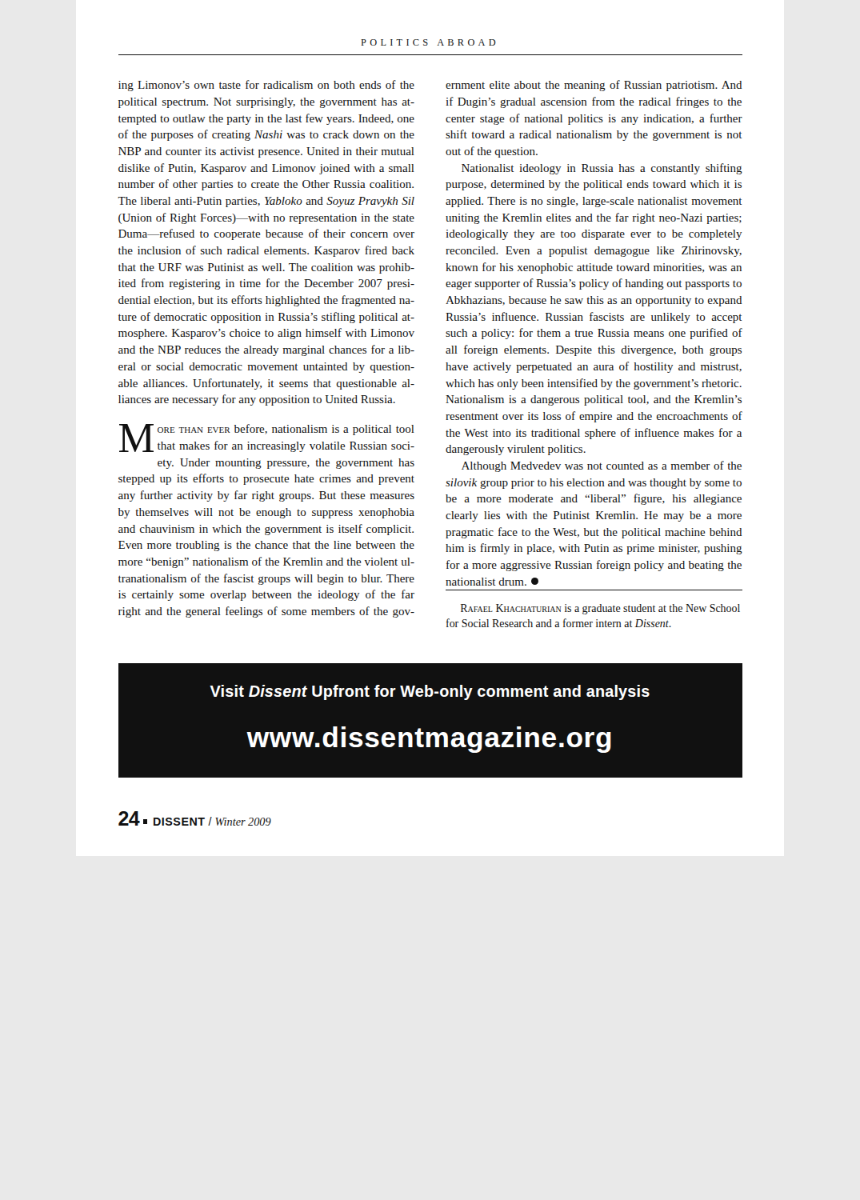POLITICS ABROAD
ing Limonov’s own taste for radicalism on both ends of the political spectrum. Not surprisingly, the government has attempted to outlaw the party in the last few years. Indeed, one of the purposes of creating Nashi was to crack down on the NBP and counter its activist presence. United in their mutual dislike of Putin, Kasparov and Limonov joined with a small number of other parties to create the Other Russia coalition. The liberal anti-Putin parties, Yabloko and Soyuz Pravykh Sil (Union of Right Forces)—with no representation in the state Duma—refused to cooperate because of their concern over the inclusion of such radical elements. Kasparov fired back that the URF was Putinist as well. The coalition was prohibited from registering in time for the December 2007 presidential election, but its efforts highlighted the fragmented nature of democratic opposition in Russia’s stifling political atmosphere. Kasparov’s choice to align himself with Limonov and the NBP reduces the already marginal chances for a liberal or social democratic movement untainted by questionable alliances. Unfortunately, it seems that questionable alliances are necessary for any opposition to United Russia.
More than ever before, nationalism is a political tool that makes for an increasingly volatile Russian society. Under mounting pressure, the government has stepped up its efforts to prosecute hate crimes and prevent any further activity by far right groups. But these measures by themselves will not be enough to suppress xenophobia and chauvinism in which the government is itself complicit. Even more troubling is the chance that the line between the more “benign” nationalism of the Kremlin and the violent ultranationalism of the fascist groups will begin to blur. There is certainly some overlap between the ideology of the far right and the general feelings of some members of the government elite about the meaning of Russian patriotism. And if Dugin’s gradual ascension from the radical fringes to the center stage of national politics is any indication, a further shift toward a radical nationalism by the government is not out of the question.
Nationalist ideology in Russia has a constantly shifting purpose, determined by the political ends toward which it is applied. There is no single, large-scale nationalist movement uniting the Kremlin elites and the far right neo-Nazi parties; ideologically they are too disparate ever to be completely reconciled. Even a populist demagogue like Zhirinovsky, known for his xenophobic attitude toward minorities, was an eager supporter of Russia’s policy of handing out passports to Abkhazians, because he saw this as an opportunity to expand Russia’s influence. Russian fascists are unlikely to accept such a policy: for them a true Russia means one purified of all foreign elements. Despite this divergence, both groups have actively perpetuated an aura of hostility and mistrust, which has only been intensified by the government’s rhetoric. Nationalism is a dangerous political tool, and the Kremlin’s resentment over its loss of empire and the encroachments of the West into its traditional sphere of influence makes for a dangerously virulent politics.
Although Medvedev was not counted as a member of the silovik group prior to his election and was thought by some to be a more moderate and “liberal” figure, his allegiance clearly lies with the Putinist Kremlin. He may be a more pragmatic face to the West, but the political machine behind him is firmly in place, with Putin as prime minister, pushing for a more aggressive Russian foreign policy and beating the nationalist drum.
Rafael Khachaturian is a graduate student at the New School for Social Research and a former intern at Dissent.
Visit Dissent Upfront for Web-only comment and analysis
www.dissentmagazine.org
24 DISSENT / Winter 2009